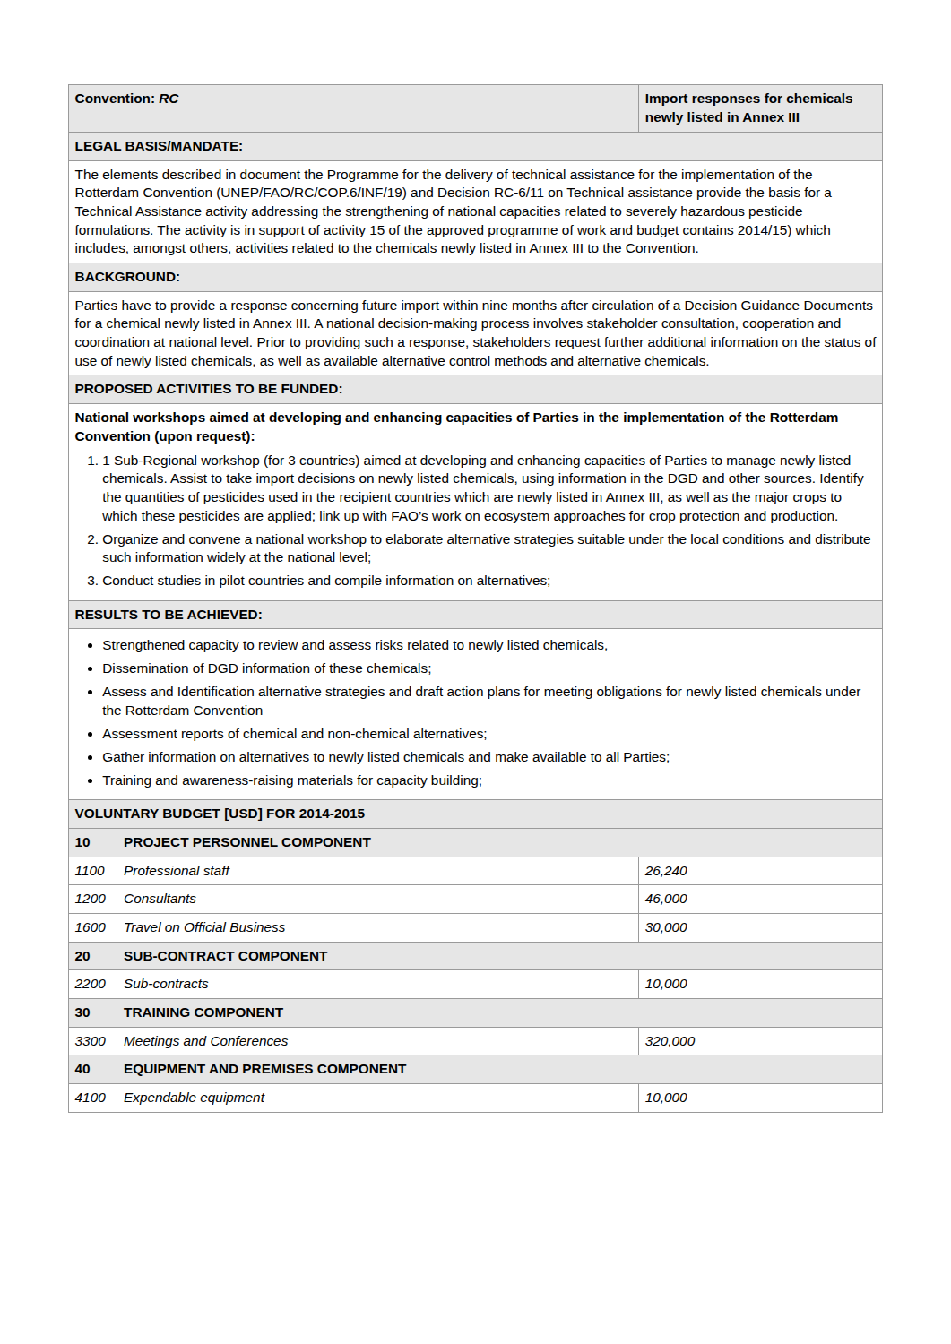| Convention: RC | Import responses for chemicals newly listed in Annex III |
| LEGAL BASIS/MANDATE: |
| The elements described in document the Programme for the delivery of technical assistance for the implementation of the Rotterdam Convention (UNEP/FAO/RC/COP.6/INF/19) and Decision RC-6/11 on Technical assistance provide the basis for a Technical Assistance activity addressing the strengthening of national capacities related to severely hazardous pesticide formulations. The activity is in support of activity 15 of the approved programme of work and budget contains 2014/15) which includes, amongst others, activities related to the chemicals newly listed in Annex III to the Convention. |
| BACKGROUND: |
| Parties have to provide a response concerning future import within nine months after circulation of a Decision Guidance Documents for a chemical newly listed in Annex III. A national decision-making process involves stakeholder consultation, cooperation and coordination at national level. Prior to providing such a response, stakeholders request further additional information on the status of use of newly listed chemicals, as well as available alternative control methods and alternative chemicals. |
| PROPOSED ACTIVITIES TO BE FUNDED: |
| National workshops aimed at developing and enhancing capacities of Parties in the implementation of the Rotterdam Convention (upon request): 1 Sub-Regional workshop (for 3 countries) aimed at developing and enhancing capacities of Parties to manage newly listed chemicals. Assist to take import decisions on newly listed chemicals, using information in the DGD and other sources. Identify the quantities of pesticides used in the recipient countries which are newly listed in Annex III, as well as the major crops to which these pesticides are applied; link up with FAO’s work on ecosystem approaches for crop protection and production. Organize and convene a national workshop to elaborate alternative strategies suitable under the local conditions and distribute such information widely at the national level; Conduct studies in pilot countries and compile information on alternatives; |
| RESULTS TO BE ACHIEVED: |
| Strengthened capacity to review and assess risks related to newly listed chemicals, Dissemination of DGD information of these chemicals; Assess and Identification alternative strategies and draft action plans for meeting obligations for newly listed chemicals under the Rotterdam Convention Assessment reports of chemical and non-chemical alternatives; Gather information on alternatives to newly listed chemicals and make available to all Parties; Training and awareness-raising materials for capacity building; |
| VOLUNTARY BUDGET [USD] FOR 2014-2015 |
| 10 | PROJECT PERSONNEL COMPONENT |
| 1100 | Professional staff | 26,240 |
| 1200 | Consultants | 46,000 |
| 1600 | Travel on Official Business | 30,000 |
| 20 | SUB-CONTRACT COMPONENT |
| 2200 | Sub-contracts | 10,000 |
| 30 | TRAINING COMPONENT |
| 3300 | Meetings and Conferences | 320,000 |
| 40 | EQUIPMENT AND PREMISES COMPONENT |
| 4100 | Expendable equipment | 10,000 |